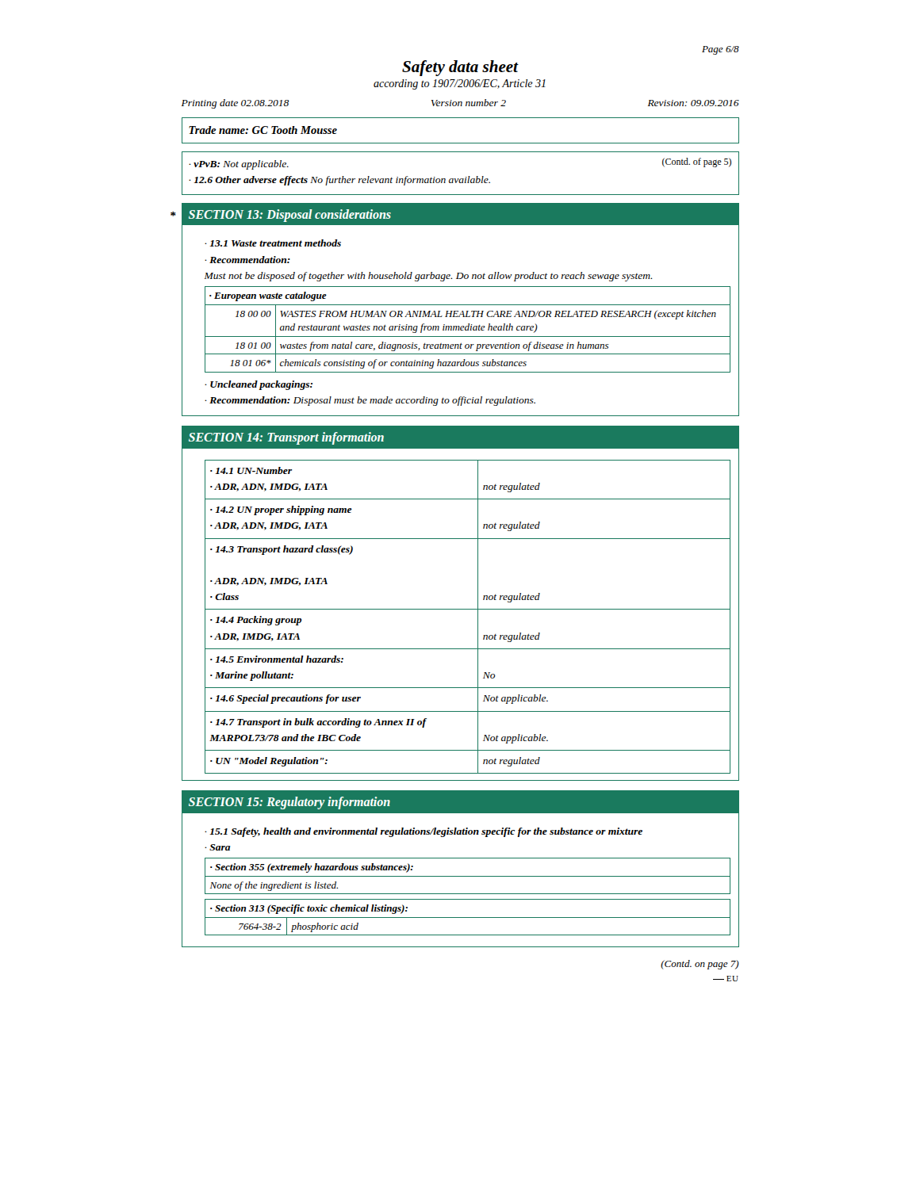Page 6/8
Safety data sheet
according to 1907/2006/EC, Article 31
Printing date 02.08.2018 Version number 2 Revision: 09.09.2016
Trade name: GC Tooth Mousse
(Contd. of page 5)
· vPvB: Not applicable.
· 12.6 Other adverse effects No further relevant information available.
*
SECTION 13: Disposal considerations
· 13.1 Waste treatment methods
· Recommendation:
Must not be disposed of together with household garbage. Do not allow product to reach sewage system.
| · European waste catalogue |
| 18 00 00 | WASTES FROM HUMAN OR ANIMAL HEALTH CARE AND/OR RELATED RESEARCH (except kitchen and restaurant wastes not arising from immediate health care) |
| 18 01 00 | wastes from natal care, diagnosis, treatment or prevention of disease in humans |
| 18 01 06* | chemicals consisting of or containing hazardous substances |
· Uncleaned packagings:
· Recommendation: Disposal must be made according to official regulations.
SECTION 14: Transport information
| · 14.1 UN-Number · ADR, ADN, IMDG, IATA | not regulated |
| · 14.2 UN proper shipping name · ADR, ADN, IMDG, IATA | not regulated |
| · 14.3 Transport hazard class(es) · ADR, ADN, IMDG, IATA · Class | not regulated |
| · 14.4 Packing group · ADR, IMDG, IATA | not regulated |
| · 14.5 Environmental hazards: · Marine pollutant: | No |
| · 14.6 Special precautions for user | Not applicable. |
| · 14.7 Transport in bulk according to Annex II of MARPOL73/78 and the IBC Code | Not applicable. |
| · UN "Model Regulation": | not regulated |
SECTION 15: Regulatory information
· 15.1 Safety, health and environmental regulations/legislation specific for the substance or mixture
· Sara
| · Section 355 (extremely hazardous substances): |
| None of the ingredient is listed. |
| · Section 313 (Specific toxic chemical listings): |
| 7664-38-2 | phosphoric acid |
(Contd. on page 7)
EU